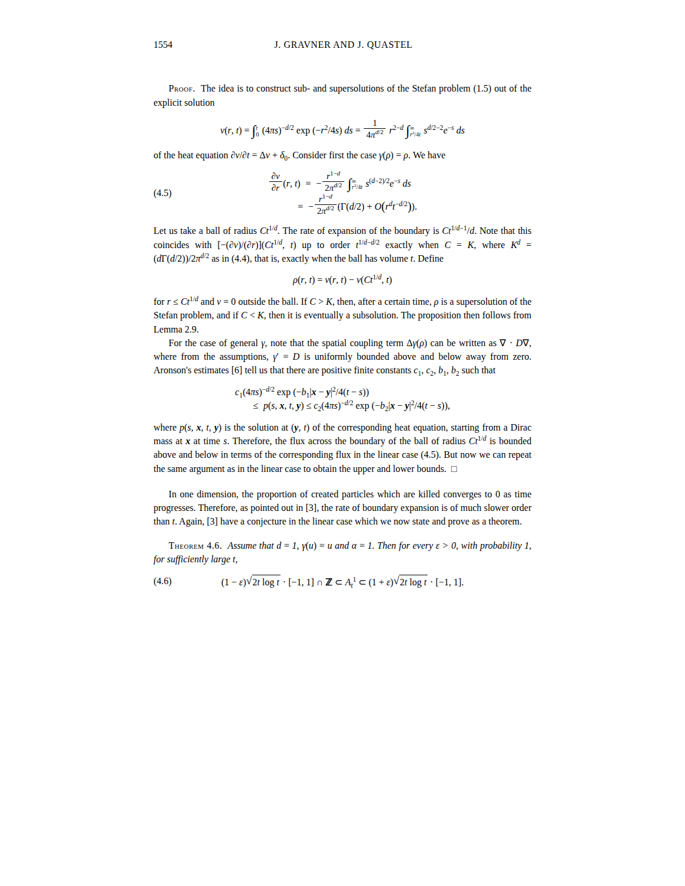1554 J. GRAVNER AND J. QUASTEL
Proof. The idea is to construct sub- and supersolutions of the Stefan problem (1.5) out of the explicit solution
v(r, t) = ∫t 0 (4πs)−d/2 exp (−r2/4s) ds = 14πd/2 r2−d ∫∞r2/4t sd/2−2e−s ds
of the heat equation ∂v/∂t = Δv + δ0. Consider first the case γ(ρ) = ρ. We have
(4.5) ∂v∂r(r, t) = −r1−d 2πd/2 ∫∞r2/4t s(d−2)/2e−s ds = −r1−d 2πd/2(Γ(d/2) + O(rdt−d/2)).
Let us take a ball of radius Ct1/d. The rate of expansion of the boundary is Ct1/d−1/d. Note that this coincides with [−(∂v)/(∂r)](Ct1/d, t) up to order t1/d−d/2 exactly when C = K, where Kd = (dΓ(d/2))/2πd/2 as in (4.4), that is, exactly when the ball has volume t. Define
ρ(r, t) = v(r, t) − v(Ct1/d, t)
for r ≤ Ct1/d and v = 0 outside the ball. If C > K, then, after a certain time, ρ is a supersolution of the Stefan problem, and if C < K, then it is eventually a subsolution. The proposition then follows from Lemma 2.9.
For the case of general γ, note that the spatial coupling term Δγ(ρ) can be written as ∇ · D∇, where from the assumptions, γ′ = D is uniformly bounded above and below away from zero. Aronson's estimates [6] tell us that there are positive finite constants c1, c2, b1, b2 such that
c1(4πs)−d/2 exp (−b1|x − y|2/4(t − s)) ≤ p(s, x, t, y) ≤ c2(4πs)−d/2 exp (−b2|x − y|2/4(t − s)),
where p(s, x, t, y) is the solution at (y, t) of the corresponding heat equation, starting from a Dirac mass at x at time s. Therefore, the flux across the boundary of the ball of radius Ct1/d is bounded above and below in terms of the corresponding flux in the linear case (4.5). But now we can repeat the same argument as in the linear case to obtain the upper and lower bounds. □
In one dimension, the proportion of created particles which are killed converges to 0 as time progresses. Therefore, as pointed out in [3], the rate of boundary expansion is of much slower order than t. Again, [3] have a conjecture in the linear case which we now state and prove as a theorem.
Theorem 4.6. Assume that d = 1, γ(u) = u and α = 1. Then for every ε > 0, with probability 1, for sufficiently large t,
(4.6) (1 − ε) 2t log t · [−1, 1] ∩ ℤ ⊂ At1 ⊂ (1 + ε) 2t log t · [−1, 1].